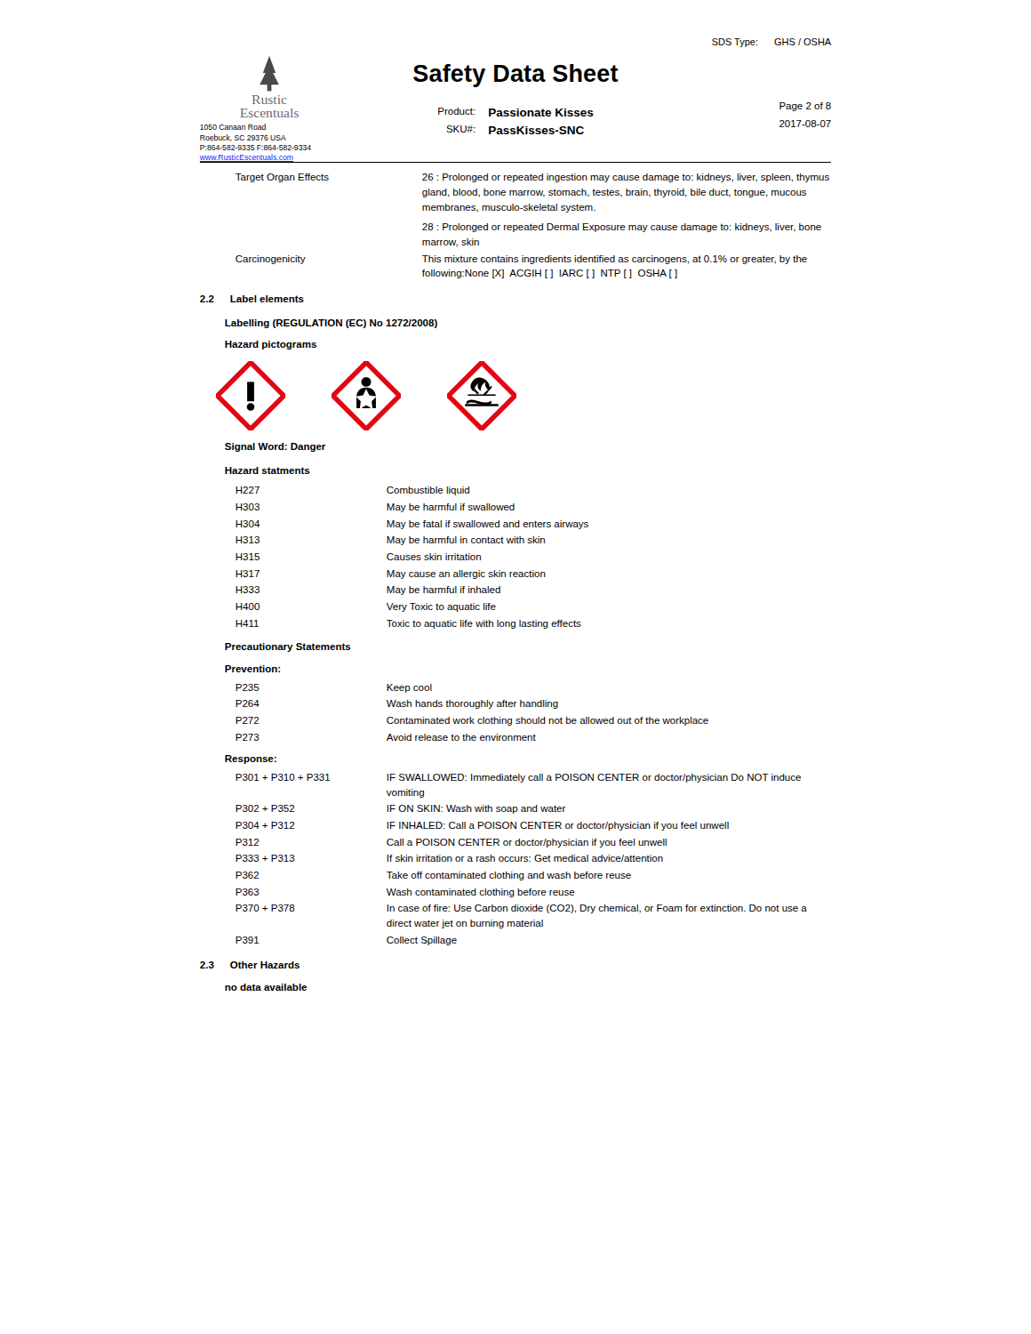SDS Type: GHS / OSHA
Rustic Escentuals
1050 Canaan Road
Roebuck, SC 29376 USA
P:864-582-9335 F:864-582-9334
www.RusticEscentuals.com
Safety Data Sheet
| Product: | Passionate Kisses |
| SKU#: | PassKisses-SNC |
Page 2 of 8
2017-08-07
Target Organ Effects
26 : Prolonged or repeated ingestion may cause damage to: kidneys, liver, spleen, thymus gland, blood, bone marrow, stomach, testes, brain, thyroid, bile duct, tongue, mucous membranes, musculo-skeletal system.
28 : Prolonged or repeated Dermal Exposure may cause damage to: kidneys, liver, bone marrow, skin
Carcinogenicity
This mixture contains ingredients identified as carcinogens, at 0.1% or greater, by the following:None [X] ACGIH [ ] IARC [ ] NTP [ ] OSHA [ ]
2.2
Label elements
Labelling (REGULATION (EC) No 1272/2008)
Hazard pictograms
Signal Word: Danger
Hazard statments
H227
Combustible liquid
H303
May be harmful if swallowed
H304
May be fatal if swallowed and enters airways
H313
May be harmful in contact with skin
H315
Causes skin irritation
H317
May cause an allergic skin reaction
H333
May be harmful if inhaled
H400
Very Toxic to aquatic life
H411
Toxic to aquatic life with long lasting effects
Precautionary Statements
Prevention:
P235
Keep cool
P264
Wash hands thoroughly after handling
P272
Contaminated work clothing should not be allowed out of the workplace
P273
Avoid release to the environment
Response:
P301 + P310 + P331
IF SWALLOWED: Immediately call a POISON CENTER or doctor/physician Do NOT induce vomiting
P302 + P352
IF ON SKIN: Wash with soap and water
P304 + P312
IF INHALED: Call a POISON CENTER or doctor/physician if you feel unwell
P312
Call a POISON CENTER or doctor/physician if you feel unwell
P333 + P313
If skin irritation or a rash occurs: Get medical advice/attention
P362
Take off contaminated clothing and wash before reuse
P363
Wash contaminated clothing before reuse
P370 + P378
In case of fire: Use Carbon dioxide (CO2), Dry chemical, or Foam for extinction. Do not use a direct water jet on burning material
P391
Collect Spillage
2.3
Other Hazards
no data available